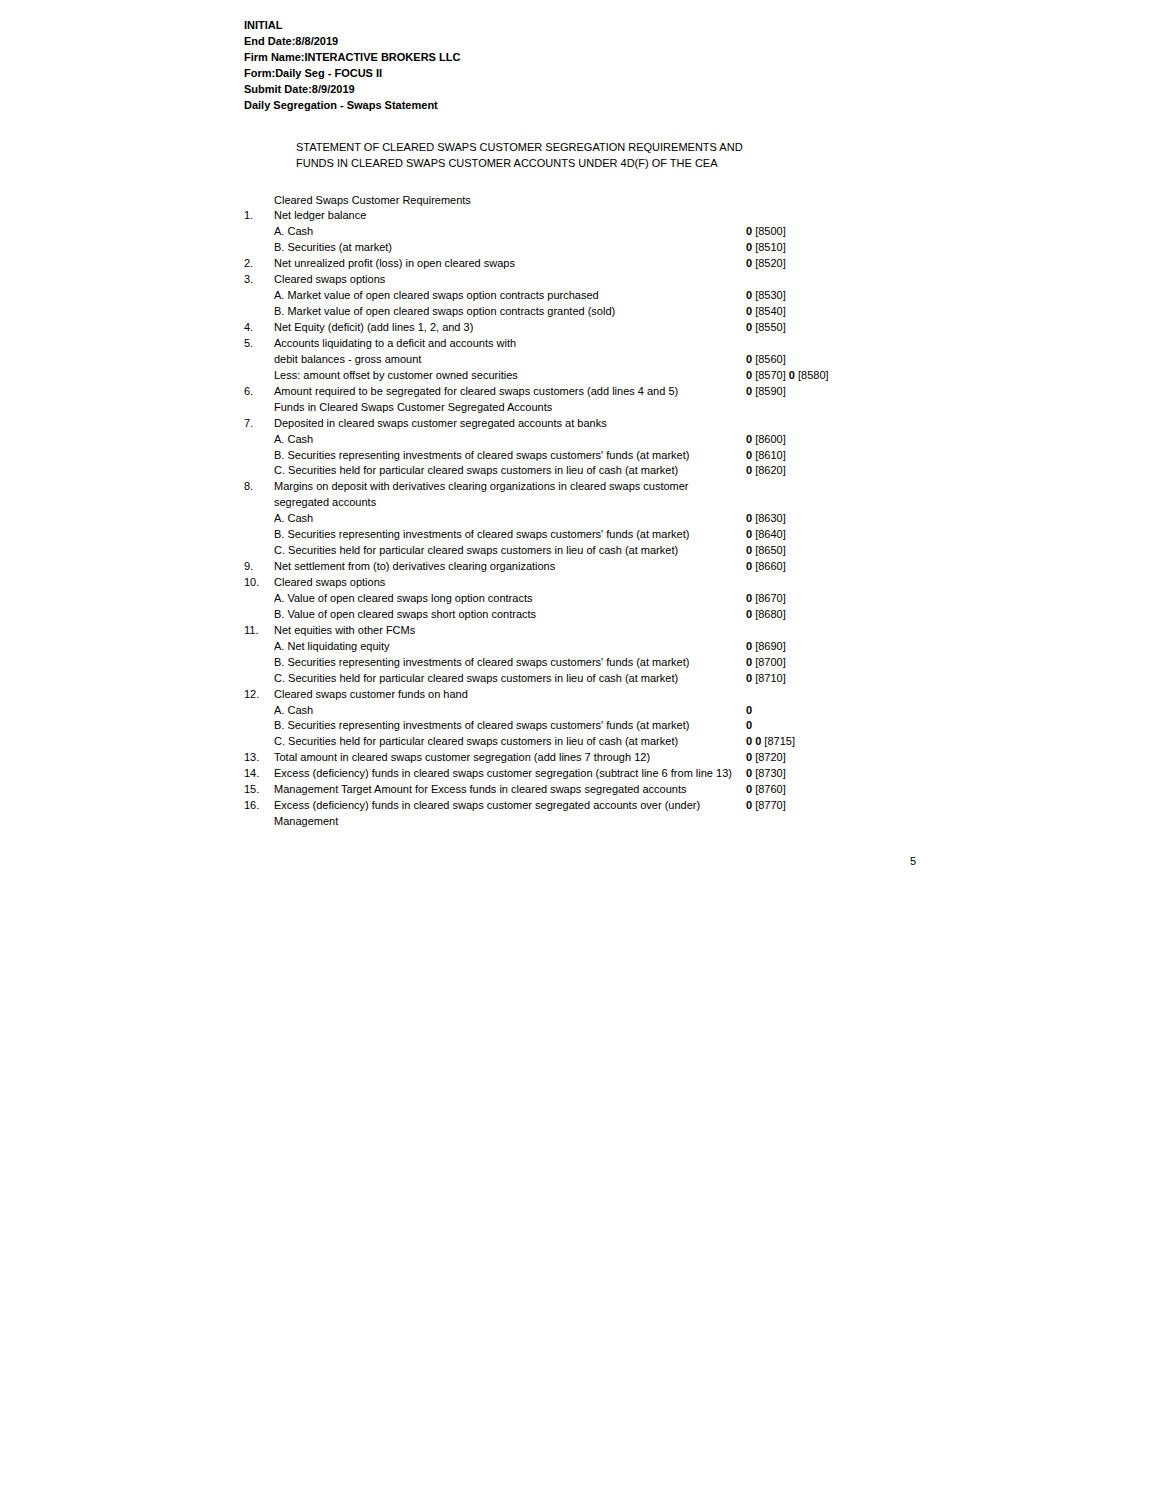INITIAL
End Date:8/8/2019
Firm Name:INTERACTIVE BROKERS LLC
Form:Daily Seg - FOCUS II
Submit Date:8/9/2019
Daily Segregation - Swaps Statement
STATEMENT OF CLEARED SWAPS CUSTOMER SEGREGATION REQUIREMENTS AND
FUNDS IN CLEARED SWAPS CUSTOMER ACCOUNTS UNDER 4D(F) OF THE CEA
| | Cleared Swaps Customer Requirements | |
| 1. | Net ledger balance | |
| | A. Cash | 0 [8500] |
| | B. Securities (at market) | 0 [8510] |
| 2. | Net unrealized profit (loss) in open cleared swaps | 0 [8520] |
| 3. | Cleared swaps options | |
| | A. Market value of open cleared swaps option contracts purchased | 0 [8530] |
| | B. Market value of open cleared swaps option contracts granted (sold) | 0 [8540] |
| 4. | Net Equity (deficit) (add lines 1, 2, and 3) | 0 [8550] |
| 5. | Accounts liquidating to a deficit and accounts with | |
| | debit balances - gross amount | 0 [8560] |
| | Less: amount offset by customer owned securities | 0 [8570] 0 [8580] |
| 6. | Amount required to be segregated for cleared swaps customers (add lines 4 and 5) | 0 [8590] |
| | Funds in Cleared Swaps Customer Segregated Accounts | |
| 7. | Deposited in cleared swaps customer segregated accounts at banks | |
| | A. Cash | 0 [8600] |
| | B. Securities representing investments of cleared swaps customers' funds (at market) | 0 [8610] |
| | C. Securities held for particular cleared swaps customers in lieu of cash (at market) | 0 [8620] |
| 8. | Margins on deposit with derivatives clearing organizations in cleared swaps customer segregated accounts | |
| | A. Cash | 0 [8630] |
| | B. Securities representing investments of cleared swaps customers' funds (at market) | 0 [8640] |
| | C. Securities held for particular cleared swaps customers in lieu of cash (at market) | 0 [8650] |
| 9. | Net settlement from (to) derivatives clearing organizations | 0 [8660] |
| 10. | Cleared swaps options | |
| | A. Value of open cleared swaps long option contracts | 0 [8670] |
| | B. Value of open cleared swaps short option contracts | 0 [8680] |
| 11. | Net equities with other FCMs | |
| | A. Net liquidating equity | 0 [8690] |
| | B. Securities representing investments of cleared swaps customers' funds (at market) | 0 [8700] |
| | C. Securities held for particular cleared swaps customers in lieu of cash (at market) | 0 [8710] |
| 12. | Cleared swaps customer funds on hand | |
| | A. Cash | 0 |
| | B. Securities representing investments of cleared swaps customers' funds (at market) | 0 |
| | C. Securities held for particular cleared swaps customers in lieu of cash (at market) | 0 0 [8715] |
| 13. | Total amount in cleared swaps customer segregation (add lines 7 through 12) | 0 [8720] |
| 14. | Excess (deficiency) funds in cleared swaps customer segregation (subtract line 6 from line 13) | 0 [8730] |
| 15. | Management Target Amount for Excess funds in cleared swaps segregated accounts | 0 [8760] |
| 16. | Excess (deficiency) funds in cleared swaps customer segregated accounts over (under) Management | 0 [8770] |
5